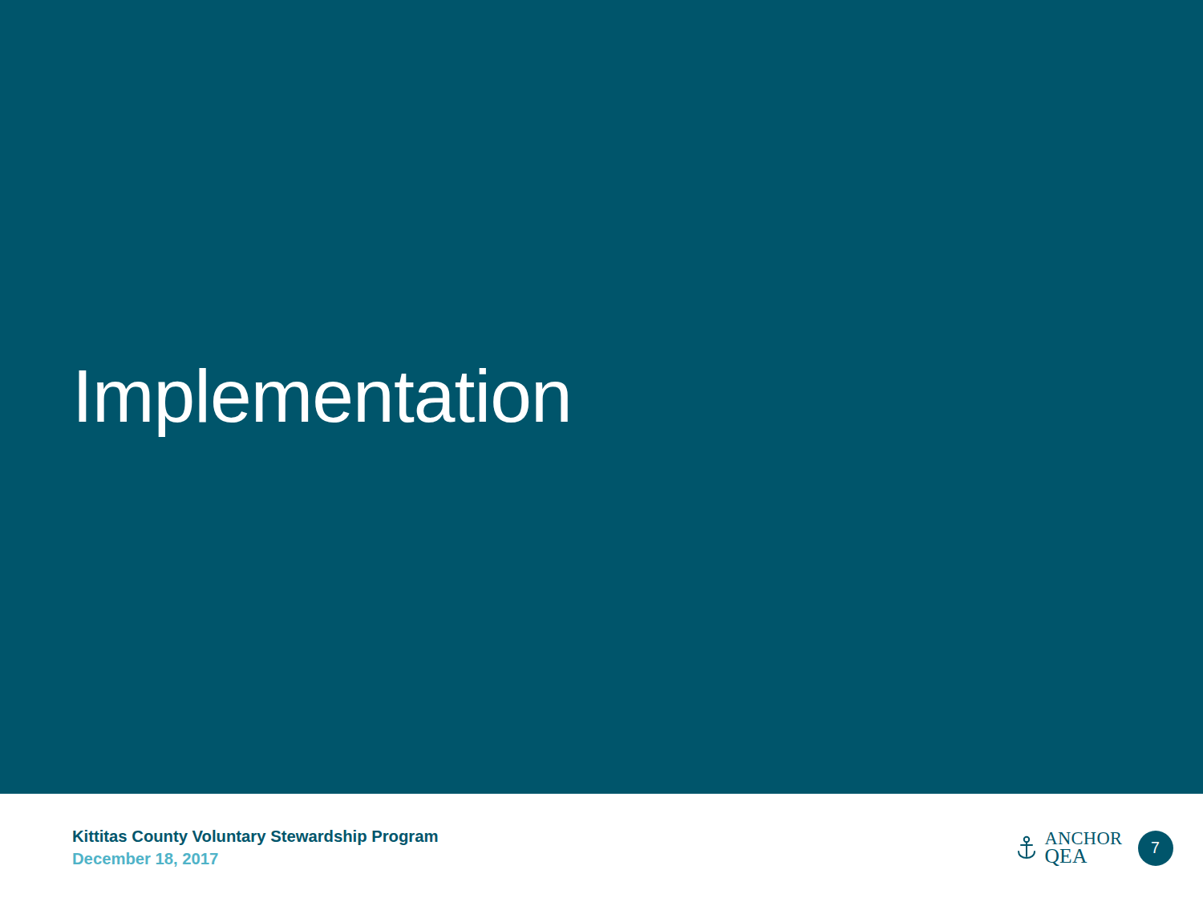Implementation
Kittitas County Voluntary Stewardship Program
December 18, 2017
ANCHOR QEA
7